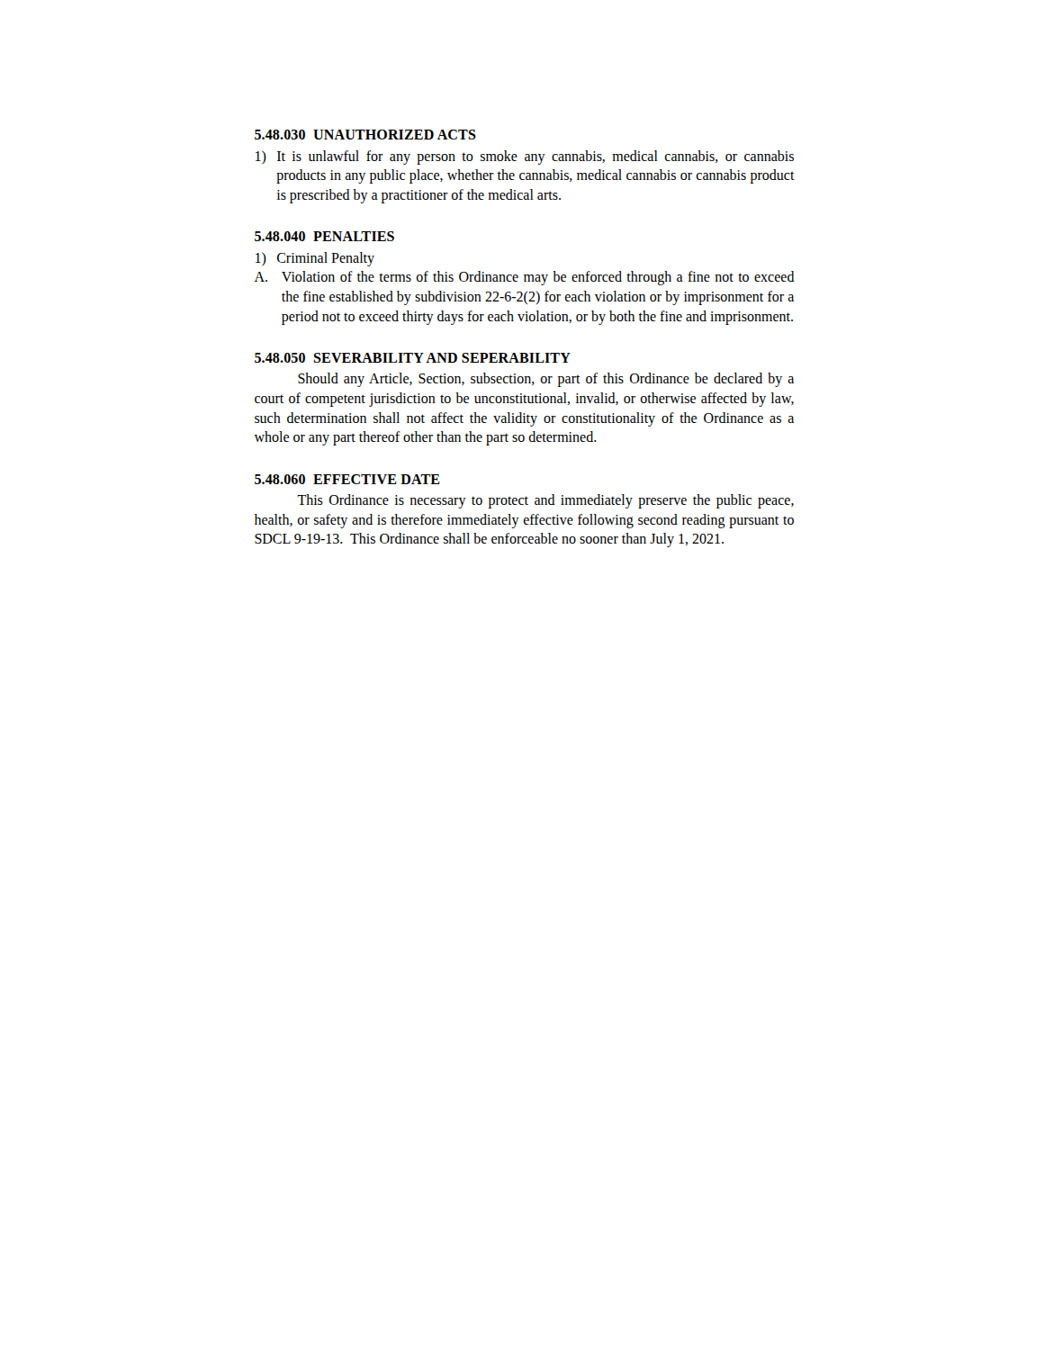5.48.030 UNAUTHORIZED ACTS
1) It is unlawful for any person to smoke any cannabis, medical cannabis, or cannabis products in any public place, whether the cannabis, medical cannabis or cannabis product is prescribed by a practitioner of the medical arts.
5.48.040 PENALTIES
1) Criminal Penalty
A. Violation of the terms of this Ordinance may be enforced through a fine not to exceed the fine established by subdivision 22-6-2(2) for each violation or by imprisonment for a period not to exceed thirty days for each violation, or by both the fine and imprisonment.
5.48.050 SEVERABILITY AND SEPERABILITY
Should any Article, Section, subsection, or part of this Ordinance be declared by a court of competent jurisdiction to be unconstitutional, invalid, or otherwise affected by law, such determination shall not affect the validity or constitutionality of the Ordinance as a whole or any part thereof other than the part so determined.
5.48.060 EFFECTIVE DATE
This Ordinance is necessary to protect and immediately preserve the public peace, health, or safety and is therefore immediately effective following second reading pursuant to SDCL 9-19-13. This Ordinance shall be enforceable no sooner than July 1, 2021.